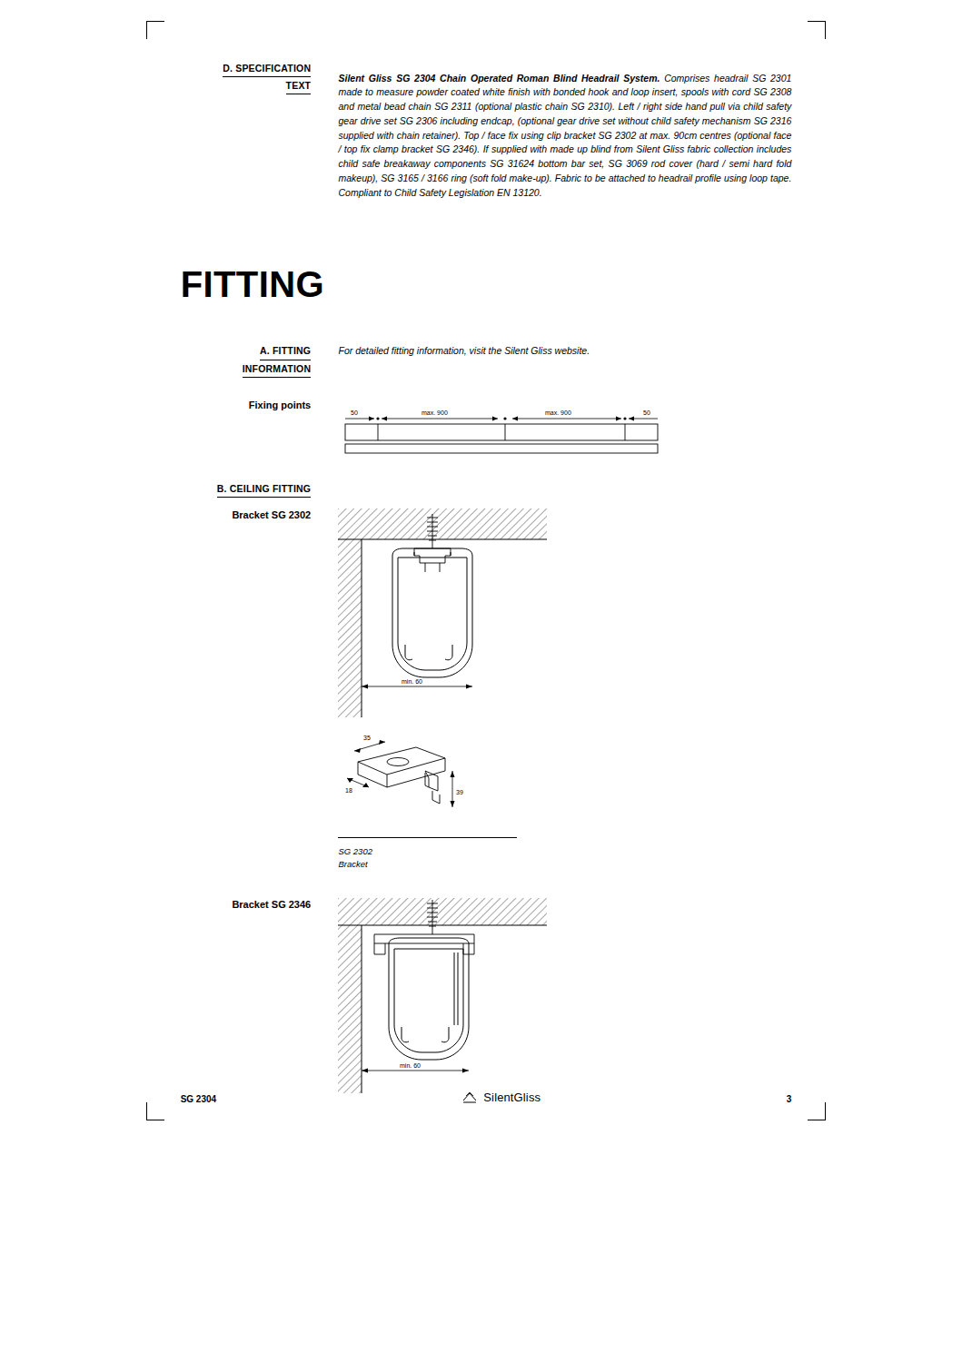D. SPECIFICATION
TEXT
Silent Gliss SG 2304 Chain Operated Roman Blind Headrail System. Comprises headrail SG 2301 made to measure powder coated white finish with bonded hook and loop insert, spools with cord SG 2308 and metal bead chain SG 2311 (optional plastic chain SG 2310). Left / right side hand pull via child safety gear drive set SG 2306 including endcap, (optional gear drive set without child safety mechanism SG 2316 supplied with chain retainer). Top / face fix using clip bracket SG 2302 at max. 90cm centres (optional face / top fix clamp bracket SG 2346). If supplied with made up blind from Silent Gliss fabric collection includes child safe breakaway components SG 31624 bottom bar set, SG 3069 rod cover (hard / semi hard fold makeup), SG 3165 / 3166 ring (soft fold make-up). Fabric to be attached to headrail profile using loop tape. Compliant to Child Safety Legislation EN 13120.
FITTING
A. FITTING
INFORMATION
For detailed fitting information, visit the Silent Gliss website.
Fixing points
50 max. 900 max. 900 50
B. CEILING FITTING
Bracket SG 2302
min. 60
35 18 39
SG 2302
Bracket
Bracket SG 2346
min. 60
SG 2304
SilentGliss
3